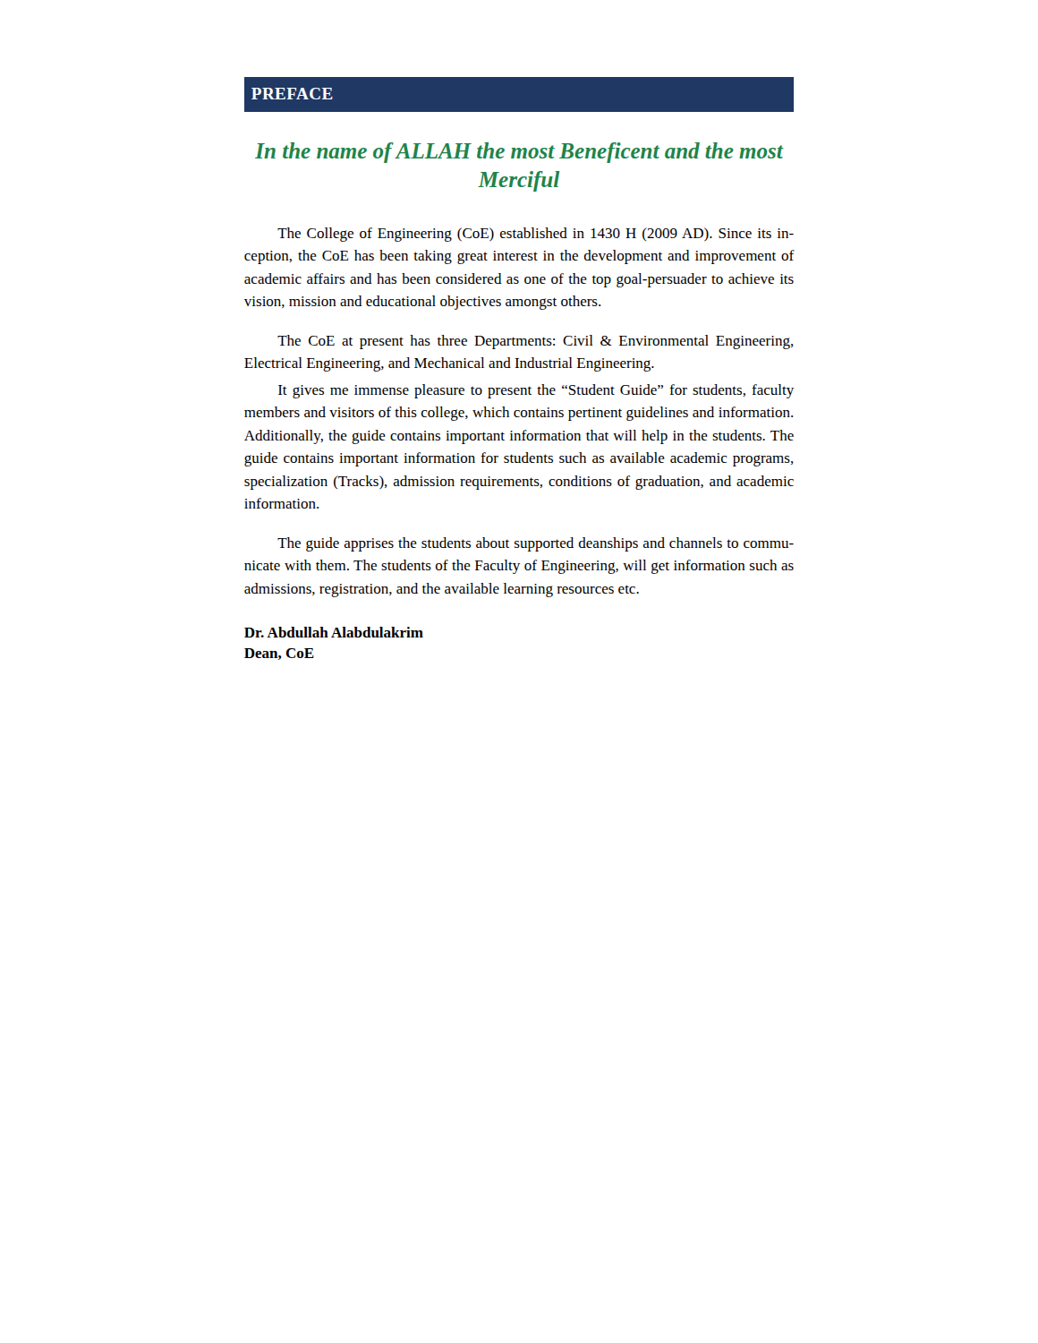PREFACE
In the name of ALLAH the most Beneficent and the most Merciful
The College of Engineering (CoE) established in 1430 H (2009 AD). Since its inception, the CoE has been taking great interest in the development and improvement of academic affairs and has been considered as one of the top goal-persuader to achieve its vision, mission and educational objectives amongst others.
The CoE at present has three Departments: Civil & Environmental Engineering, Electrical Engineering, and Mechanical and Industrial Engineering.
It gives me immense pleasure to present the “Student Guide” for students, faculty members and visitors of this college, which contains pertinent guidelines and information. Additionally, the guide contains important information that will help in the students. The guide contains important information for students such as available academic programs, specialization (Tracks), admission requirements, conditions of graduation, and academic information.
The guide apprises the students about supported deanships and channels to communicate with them. The students of the Faculty of Engineering, will get information such as admissions, registration, and the available learning resources etc.
Dr. Abdullah Alabdulakrim Dean, CoE